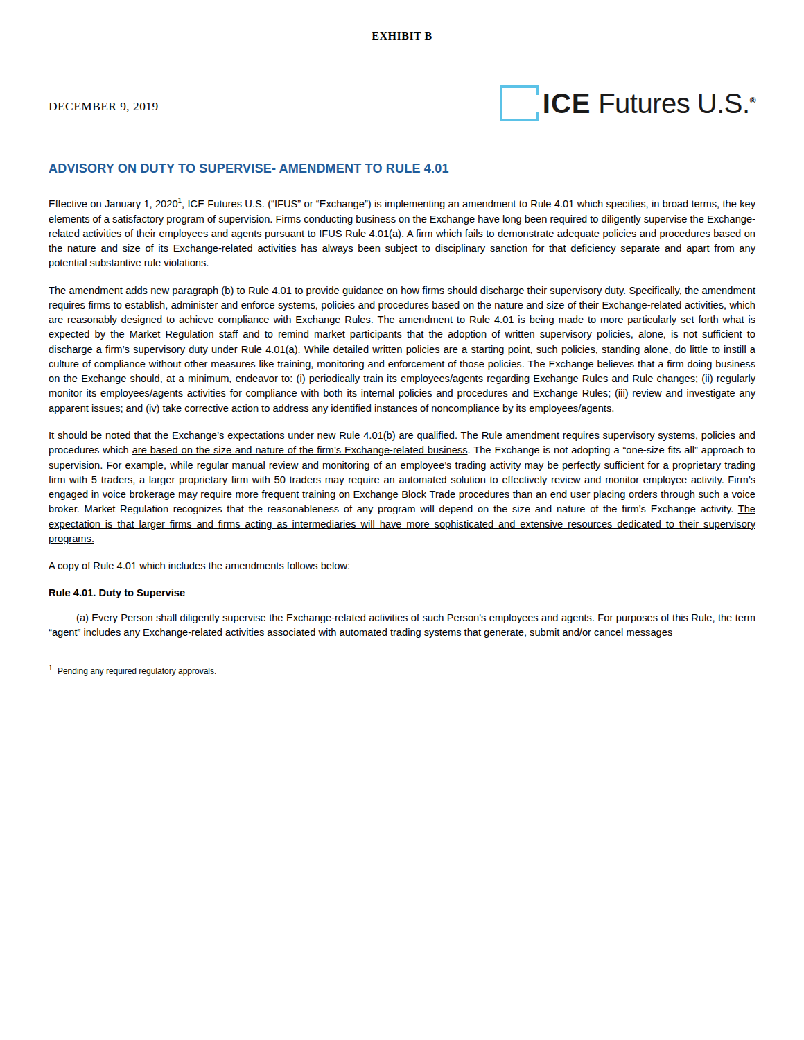EXHIBIT B
DECEMBER 9, 2019
ICE Futures U.S.®
ADVISORY ON DUTY TO SUPERVISE- AMENDMENT TO RULE 4.01
Effective on January 1, 20201, ICE Futures U.S. (“IFUS” or “Exchange”) is implementing an amendment to Rule 4.01 which specifies, in broad terms, the key elements of a satisfactory program of supervision. Firms conducting business on the Exchange have long been required to diligently supervise the Exchange-related activities of their employees and agents pursuant to IFUS Rule 4.01(a). A firm which fails to demonstrate adequate policies and procedures based on the nature and size of its Exchange-related activities has always been subject to disciplinary sanction for that deficiency separate and apart from any potential substantive rule violations.
The amendment adds new paragraph (b) to Rule 4.01 to provide guidance on how firms should discharge their supervisory duty. Specifically, the amendment requires firms to establish, administer and enforce systems, policies and procedures based on the nature and size of their Exchange-related activities, which are reasonably designed to achieve compliance with Exchange Rules. The amendment to Rule 4.01 is being made to more particularly set forth what is expected by the Market Regulation staff and to remind market participants that the adoption of written supervisory policies, alone, is not sufficient to discharge a firm’s supervisory duty under Rule 4.01(a). While detailed written policies are a starting point, such policies, standing alone, do little to instill a culture of compliance without other measures like training, monitoring and enforcement of those policies. The Exchange believes that a firm doing business on the Exchange should, at a minimum, endeavor to: (i) periodically train its employees/agents regarding Exchange Rules and Rule changes; (ii) regularly monitor its employees/agents activities for compliance with both its internal policies and procedures and Exchange Rules; (iii) review and investigate any apparent issues; and (iv) take corrective action to address any identified instances of noncompliance by its employees/agents.
It should be noted that the Exchange’s expectations under new Rule 4.01(b) are qualified. The Rule amendment requires supervisory systems, policies and procedures which are based on the size and nature of the firm’s Exchange-related business. The Exchange is not adopting a “one-size fits all” approach to supervision. For example, while regular manual review and monitoring of an employee’s trading activity may be perfectly sufficient for a proprietary trading firm with 5 traders, a larger proprietary firm with 50 traders may require an automated solution to effectively review and monitor employee activity. Firm’s engaged in voice brokerage may require more frequent training on Exchange Block Trade procedures than an end user placing orders through such a voice broker. Market Regulation recognizes that the reasonableness of any program will depend on the size and nature of the firm’s Exchange activity. The expectation is that larger firms and firms acting as intermediaries will have more sophisticated and extensive resources dedicated to their supervisory programs.
A copy of Rule 4.01 which includes the amendments follows below:
Rule 4.01. Duty to Supervise
(a) Every Person shall diligently supervise the Exchange-related activities of such Person's employees and agents. For purposes of this Rule, the term “agent” includes any Exchange-related activities associated with automated trading systems that generate, submit and/or cancel messages
1 Pending any required regulatory approvals.